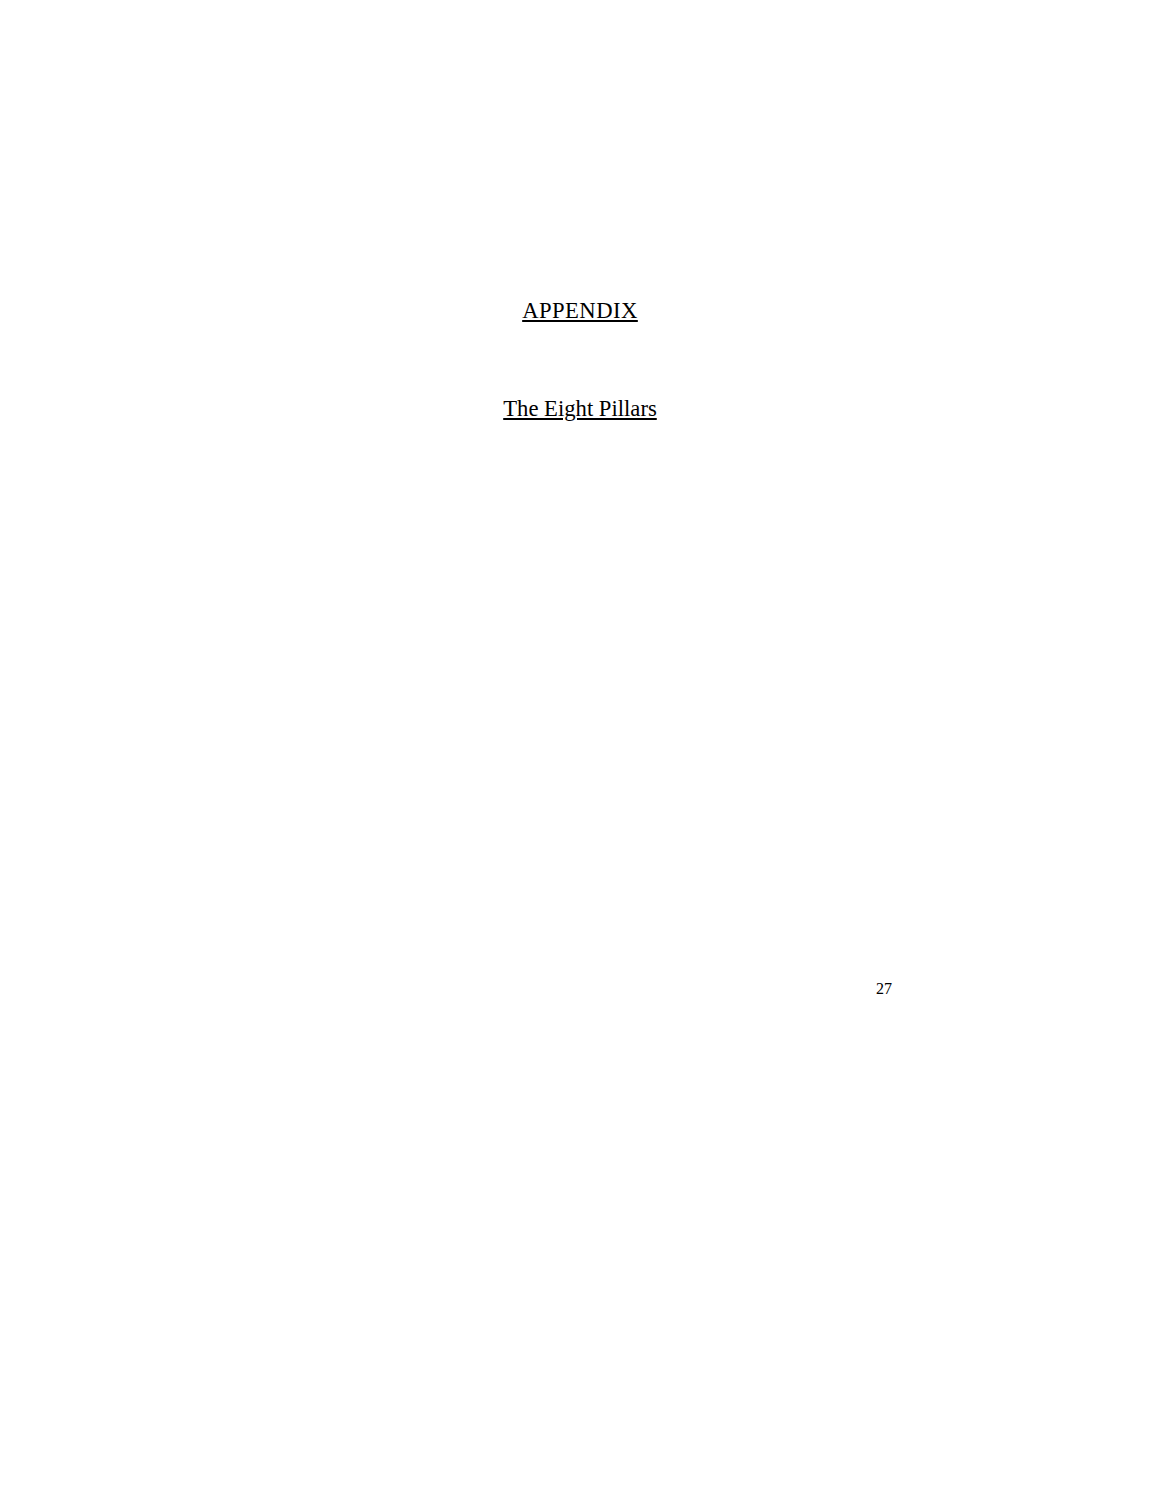APPENDIX
The Eight Pillars
27